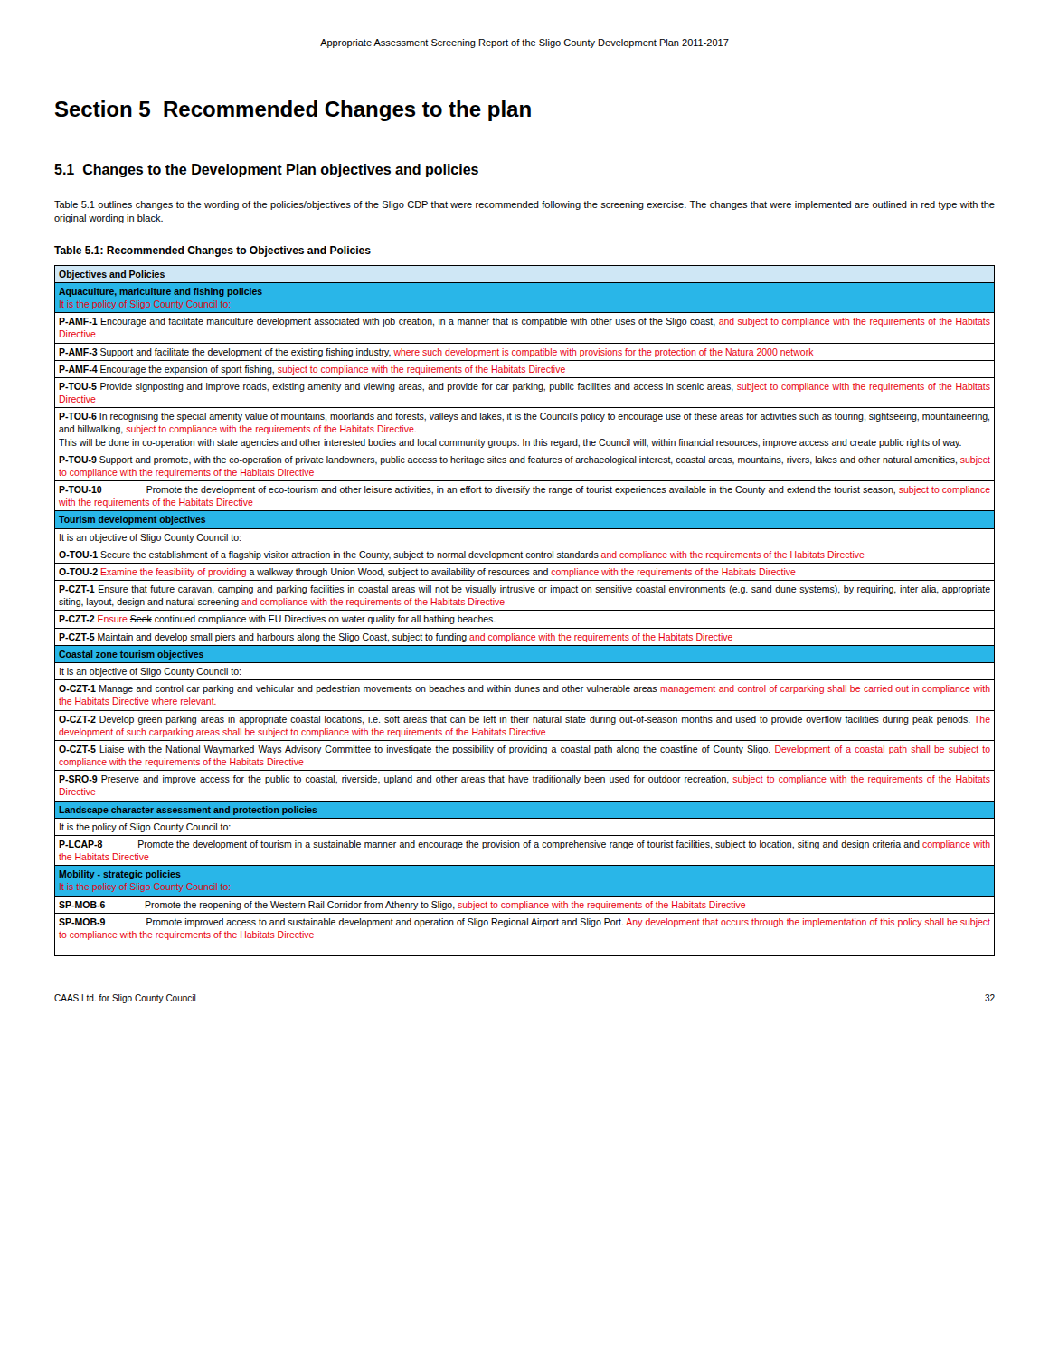Appropriate Assessment Screening Report of the Sligo County Development Plan 2011-2017
Section 5 Recommended Changes to the plan
5.1 Changes to the Development Plan objectives and policies
Table 5.1 outlines changes to the wording of the policies/objectives of the Sligo CDP that were recommended following the screening exercise. The changes that were implemented are outlined in red type with the original wording in black.
Table 5.1: Recommended Changes to Objectives and Policies
| Objectives and Policies |
| Aquaculture, mariculture and fishing policies It is the policy of Sligo County Council to: |
| P-AMF-1 Encourage and facilitate mariculture development associated with job creation, in a manner that is compatible with other uses of the Sligo coast, and subject to compliance with the requirements of the Habitats Directive |
| P-AMF-3 Support and facilitate the development of the existing fishing industry, where such development is compatible with provisions for the protection of the Natura 2000 network |
| P-AMF-4 Encourage the expansion of sport fishing, subject to compliance with the requirements of the Habitats Directive |
| P-TOU-5 Provide signposting and improve roads, existing amenity and viewing areas, and provide for car parking, public facilities and access in scenic areas, subject to compliance with the requirements of the Habitats Directive |
| P-TOU-6 In recognising the special amenity value of mountains, moorlands and forests, valleys and lakes, it is the Council's policy to encourage use of these areas for activities such as touring, sightseeing, mountaineering, and hillwalking, subject to compliance with the requirements of the Habitats Directive. This will be done in co-operation with state agencies and other interested bodies and local community groups. In this regard, the Council will, within financial resources, improve access and create public rights of way. |
| P-TOU-9 Support and promote, with the co-operation of private landowners, public access to heritage sites and features of archaeological interest, coastal areas, mountains, rivers, lakes and other natural amenities, subject to compliance with the requirements of the Habitats Directive |
| P-TOU-10 Promote the development of eco-tourism and other leisure activities, in an effort to diversify the range of tourist experiences available in the County and extend the tourist season, subject to compliance with the requirements of the Habitats Directive |
| Tourism development objectives |
| It is an objective of Sligo County Council to: |
| O-TOU-1 Secure the establishment of a flagship visitor attraction in the County, subject to normal development control standards and compliance with the requirements of the Habitats Directive |
| O-TOU-2 Examine the feasibility of providing a walkway through Union Wood, subject to availability of resources and compliance with the requirements of the Habitats Directive |
| P-CZT-1 Ensure that future caravan, camping and parking facilities in coastal areas will not be visually intrusive or impact on sensitive coastal environments (e.g. sand dune systems), by requiring, inter alia, appropriate siting, layout, design and natural screening and compliance with the requirements of the Habitats Directive |
| P-CZT-2 Ensure Seek continued compliance with EU Directives on water quality for all bathing beaches. |
| P-CZT-5 Maintain and develop small piers and harbours along the Sligo Coast, subject to funding and compliance with the requirements of the Habitats Directive |
| Coastal zone tourism objectives |
| It is an objective of Sligo County Council to: |
| O-CZT-1 Manage and control car parking and vehicular and pedestrian movements on beaches and within dunes and other vulnerable areas management and control of carparking shall be carried out in compliance with the Habitats Directive where relevant. |
| O-CZT-2 Develop green parking areas in appropriate coastal locations, i.e. soft areas that can be left in their natural state during out-of-season months and used to provide overflow facilities during peak periods. The development of such carparking areas shall be subject to compliance with the requirements of the Habitats Directive |
| O-CZT-5 Liaise with the National Waymarked Ways Advisory Committee to investigate the possibility of providing a coastal path along the coastline of County Sligo. Development of a coastal path shall be subject to compliance with the requirements of the Habitats Directive |
| P-SRO-9 Preserve and improve access for the public to coastal, riverside, upland and other areas that have traditionally been used for outdoor recreation, subject to compliance with the requirements of the Habitats Directive |
| Landscape character assessment and protection policies |
| It is the policy of Sligo County Council to: |
| P-LCAP-8 Promote the development of tourism in a sustainable manner and encourage the provision of a comprehensive range of tourist facilities, subject to location, siting and design criteria and compliance with the Habitats Directive |
| Mobility - strategic policies It is the policy of Sligo County Council to: |
| SP-MOB-6 Promote the reopening of the Western Rail Corridor from Athenry to Sligo, subject to compliance with the requirements of the Habitats Directive |
| SP-MOB-9 Promote improved access to and sustainable development and operation of Sligo Regional Airport and Sligo Port. Any development that occurs through the implementation of this policy shall be subject to compliance with the requirements of the Habitats Directive |
CAAS Ltd. for Sligo County Council 32